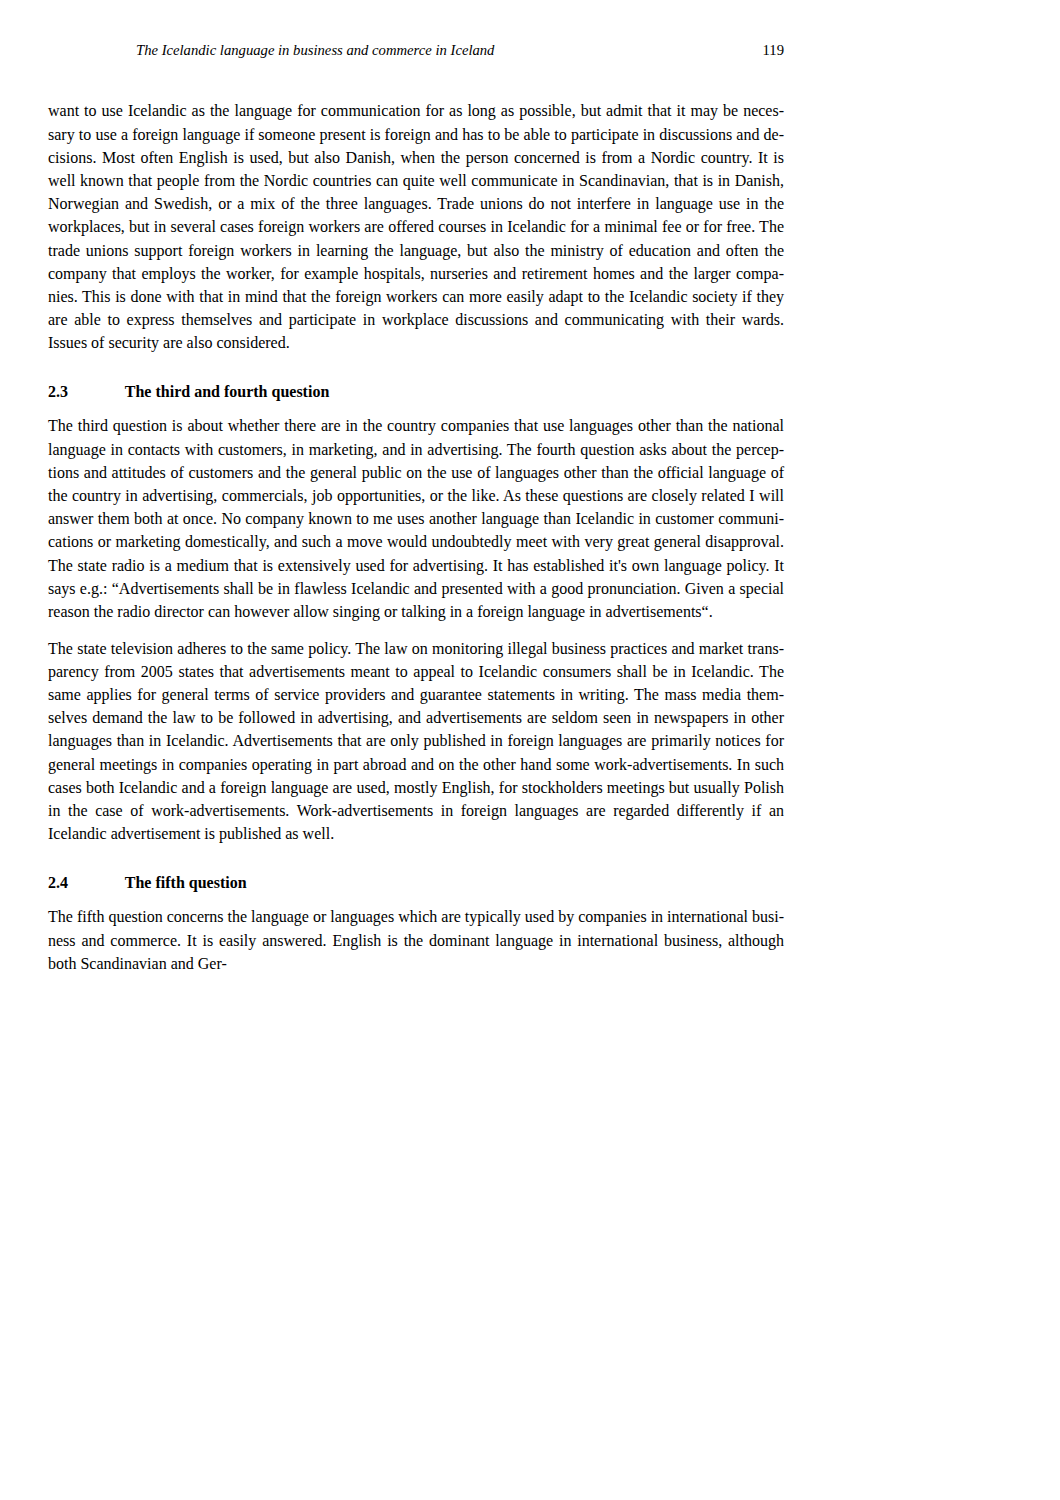The Icelandic language in business and commerce in Iceland 119
want to use Icelandic as the language for communication for as long as possible, but admit that it may be necessary to use a foreign language if someone present is foreign and has to be able to participate in discussions and decisions. Most often English is used, but also Danish, when the person concerned is from a Nordic country. It is well known that people from the Nordic countries can quite well communicate in Scandinavian, that is in Danish, Norwegian and Swedish, or a mix of the three languages. Trade unions do not interfere in language use in the workplaces, but in several cases foreign workers are offered courses in Icelandic for a minimal fee or for free. The trade unions support foreign workers in learning the language, but also the ministry of education and often the company that employs the worker, for example hospitals, nurseries and retirement homes and the larger companies. This is done with that in mind that the foreign workers can more easily adapt to the Icelandic society if they are able to express themselves and participate in workplace discussions and communicating with their wards. Issues of security are also considered.
2.3 The third and fourth question
The third question is about whether there are in the country companies that use languages other than the national language in contacts with customers, in marketing, and in advertising. The fourth question asks about the perceptions and attitudes of customers and the general public on the use of languages other than the official language of the country in advertising, commercials, job opportunities, or the like. As these questions are closely related I will answer them both at once. No company known to me uses another language than Icelandic in customer communications or marketing domestically, and such a move would undoubtedly meet with very great general disapproval. The state radio is a medium that is extensively used for advertising. It has established it's own language policy. It says e.g.: “Advertisements shall be in flawless Icelandic and presented with a good pronunciation. Given a special reason the radio director can however allow singing or talking in a foreign language in advertisements“.
The state television adheres to the same policy. The law on monitoring illegal business practices and market transparency from 2005 states that advertisements meant to appeal to Icelandic consumers shall be in Icelandic. The same applies for general terms of service providers and guarantee statements in writing. The mass media themselves demand the law to be followed in advertising, and advertisements are seldom seen in newspapers in other languages than in Icelandic. Advertisements that are only published in foreign languages are primarily notices for general meetings in companies operating in part abroad and on the other hand some work-advertisements. In such cases both Icelandic and a foreign language are used, mostly English, for stockholders meetings but usually Polish in the case of work-advertisements. Work-advertisements in foreign languages are regarded differently if an Icelandic advertisement is published as well.
2.4 The fifth question
The fifth question concerns the language or languages which are typically used by companies in international business and commerce. It is easily answered. English is the dominant language in international business, although both Scandinavian and Ger-